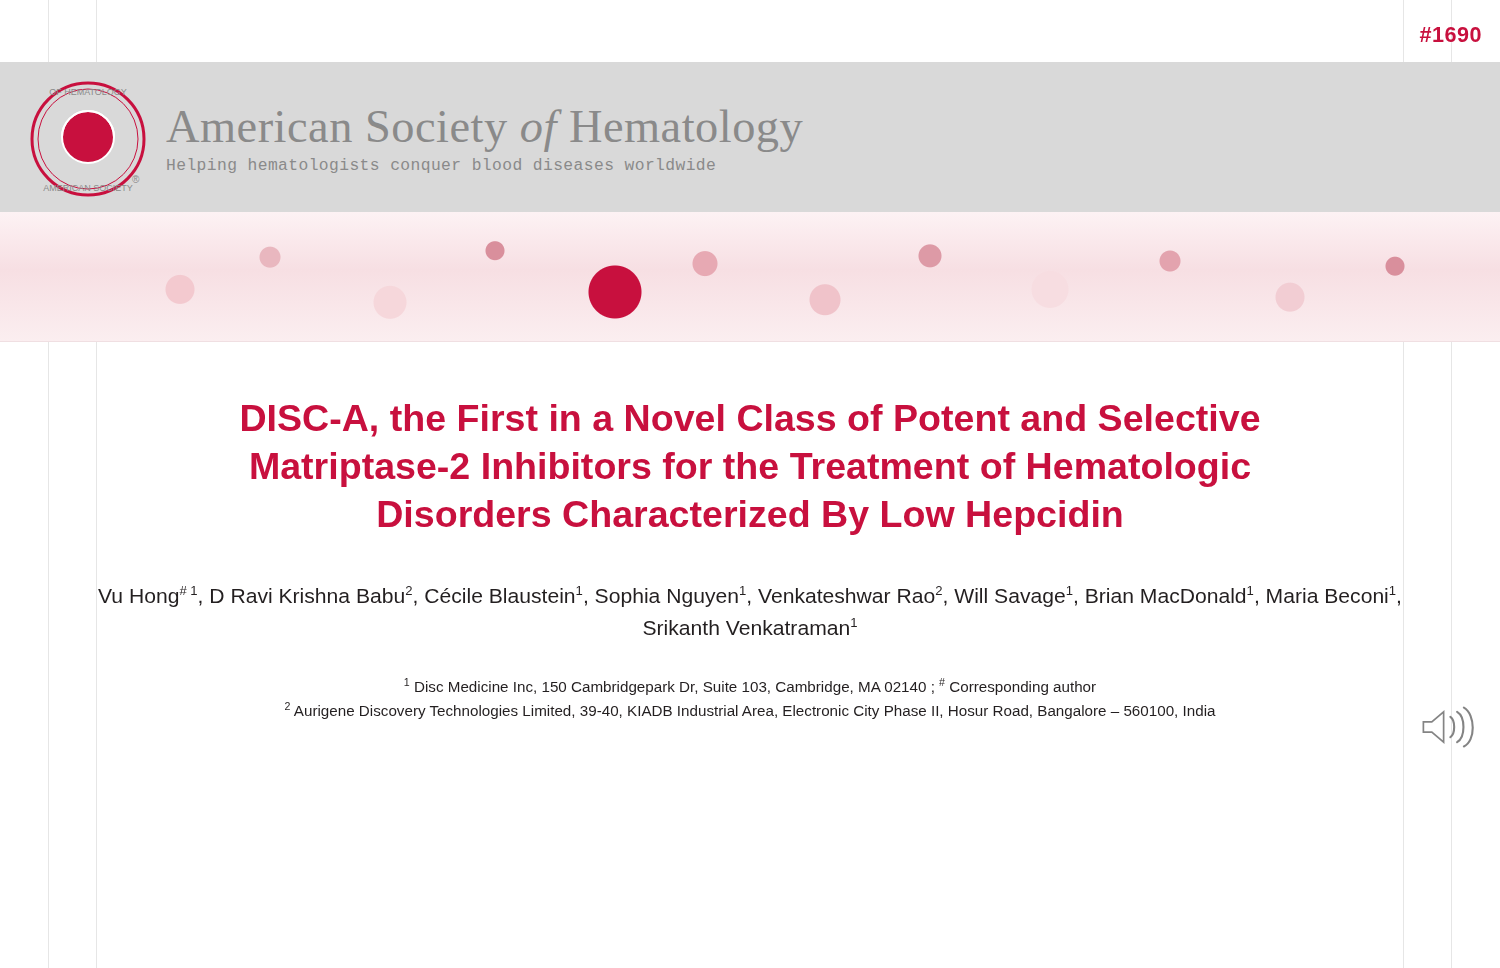#1690
AMERICAN SOCIETY OF HEMATOLOGY ®
American Society of Hematology
Helping hematologists conquer blood diseases worldwide
DISC-A, the First in a Novel Class of Potent and Selective
Matriptase-2 Inhibitors for the Treatment of Hematologic
Disorders Characterized By Low Hepcidin
Vu Hong# 1, D Ravi Krishna Babu2, Cécile Blaustein1, Sophia Nguyen1, Venkateshwar Rao2, Will Savage1, Brian MacDonald1, Maria Beconi1, Srikanth Venkatraman1
1 Disc Medicine Inc, 150 Cambridgepark Dr, Suite 103, Cambridge, MA 02140 ; # Corresponding author
2 Aurigene Discovery Technologies Limited, 39-40, KIADB Industrial Area, Electronic City Phase II, Hosur Road, Bangalore – 560100, India